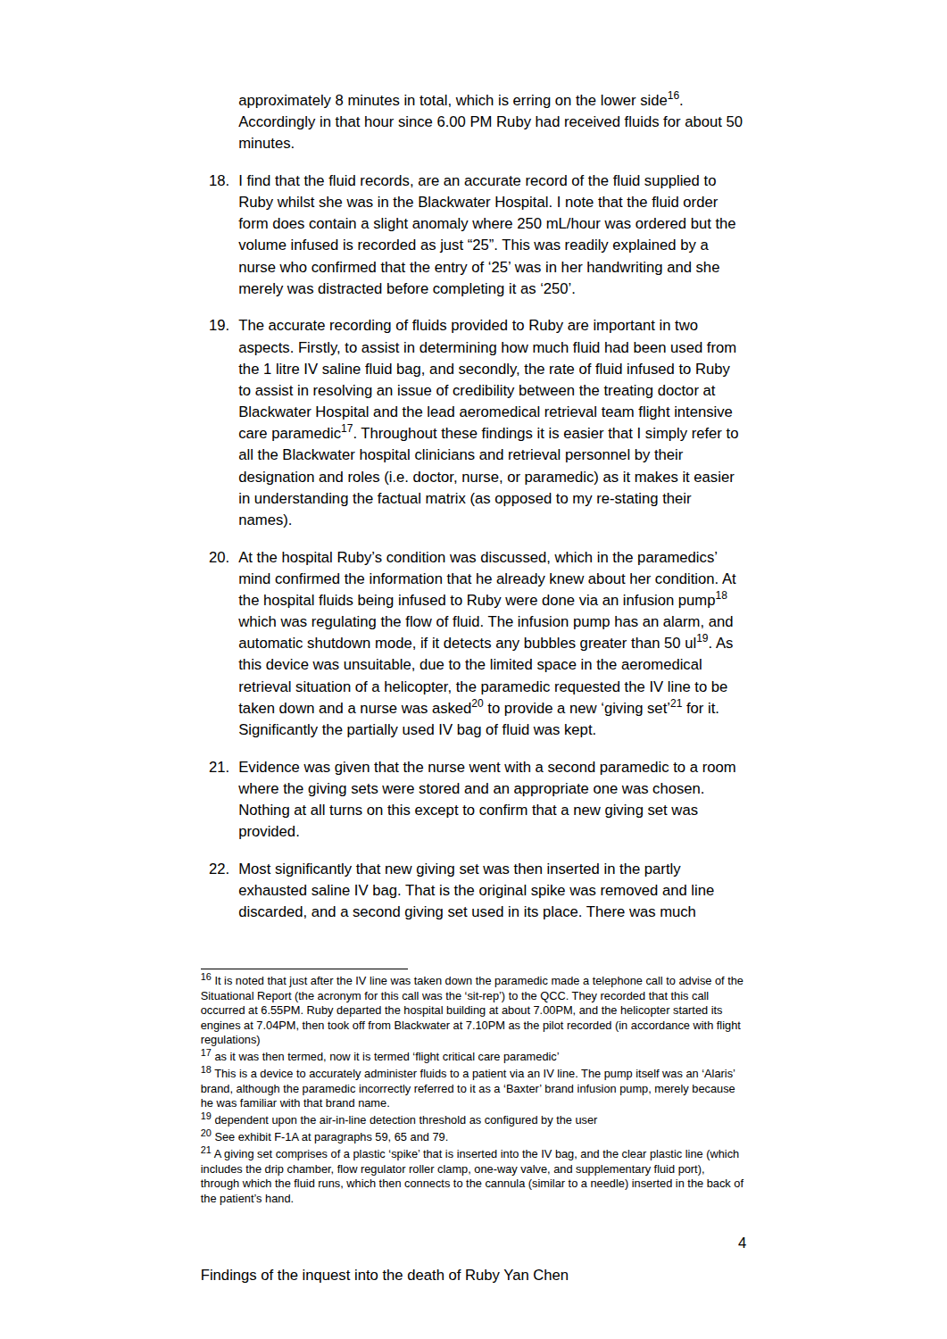approximately 8 minutes in total, which is erring on the lower side16. Accordingly in that hour since 6.00 PM Ruby had received fluids for about 50 minutes.
18. I find that the fluid records, are an accurate record of the fluid supplied to Ruby whilst she was in the Blackwater Hospital. I note that the fluid order form does contain a slight anomaly where 250 mL/hour was ordered but the volume infused is recorded as just “25”. This was readily explained by a nurse who confirmed that the entry of ‘25’ was in her handwriting and she merely was distracted before completing it as ‘250’.
19. The accurate recording of fluids provided to Ruby are important in two aspects. Firstly, to assist in determining how much fluid had been used from the 1 litre IV saline fluid bag, and secondly, the rate of fluid infused to Ruby to assist in resolving an issue of credibility between the treating doctor at Blackwater Hospital and the lead aeromedical retrieval team flight intensive care paramedic17. Throughout these findings it is easier that I simply refer to all the Blackwater hospital clinicians and retrieval personnel by their designation and roles (i.e. doctor, nurse, or paramedic) as it makes it easier in understanding the factual matrix (as opposed to my re-stating their names).
20. At the hospital Ruby’s condition was discussed, which in the paramedics’ mind confirmed the information that he already knew about her condition. At the hospital fluids being infused to Ruby were done via an infusion pump18 which was regulating the flow of fluid. The infusion pump has an alarm, and automatic shutdown mode, if it detects any bubbles greater than 50 ul19. As this device was unsuitable, due to the limited space in the aeromedical retrieval situation of a helicopter, the paramedic requested the IV line to be taken down and a nurse was asked20 to provide a new ‘giving set’21 for it. Significantly the partially used IV bag of fluid was kept.
21. Evidence was given that the nurse went with a second paramedic to a room where the giving sets were stored and an appropriate one was chosen. Nothing at all turns on this except to confirm that a new giving set was provided.
22. Most significantly that new giving set was then inserted in the partly exhausted saline IV bag. That is the original spike was removed and line discarded, and a second giving set used in its place. There was much
16 It is noted that just after the IV line was taken down the paramedic made a telephone call to advise of the Situational Report (the acronym for this call was the ‘sit-rep’) to the QCC. They recorded that this call occurred at 6.55PM. Ruby departed the hospital building at about 7.00PM, and the helicopter started its engines at 7.04PM, then took off from Blackwater at 7.10PM as the pilot recorded (in accordance with flight regulations)
17 as it was then termed, now it is termed ‘flight critical care paramedic’
18 This is a device to accurately administer fluids to a patient via an IV line. The pump itself was an ‘Alaris’ brand, although the paramedic incorrectly referred to it as a ‘Baxter’ brand infusion pump, merely because he was familiar with that brand name.
19 dependent upon the air-in-line detection threshold as configured by the user
20 See exhibit F-1A at paragraphs 59, 65 and 79.
21 A giving set comprises of a plastic ‘spike’ that is inserted into the IV bag, and the clear plastic line (which includes the drip chamber, flow regulator roller clamp, one-way valve, and supplementary fluid port), through which the fluid runs, which then connects to the cannula (similar to a needle) inserted in the back of the patient’s hand.
4
Findings of the inquest into the death of Ruby Yan Chen